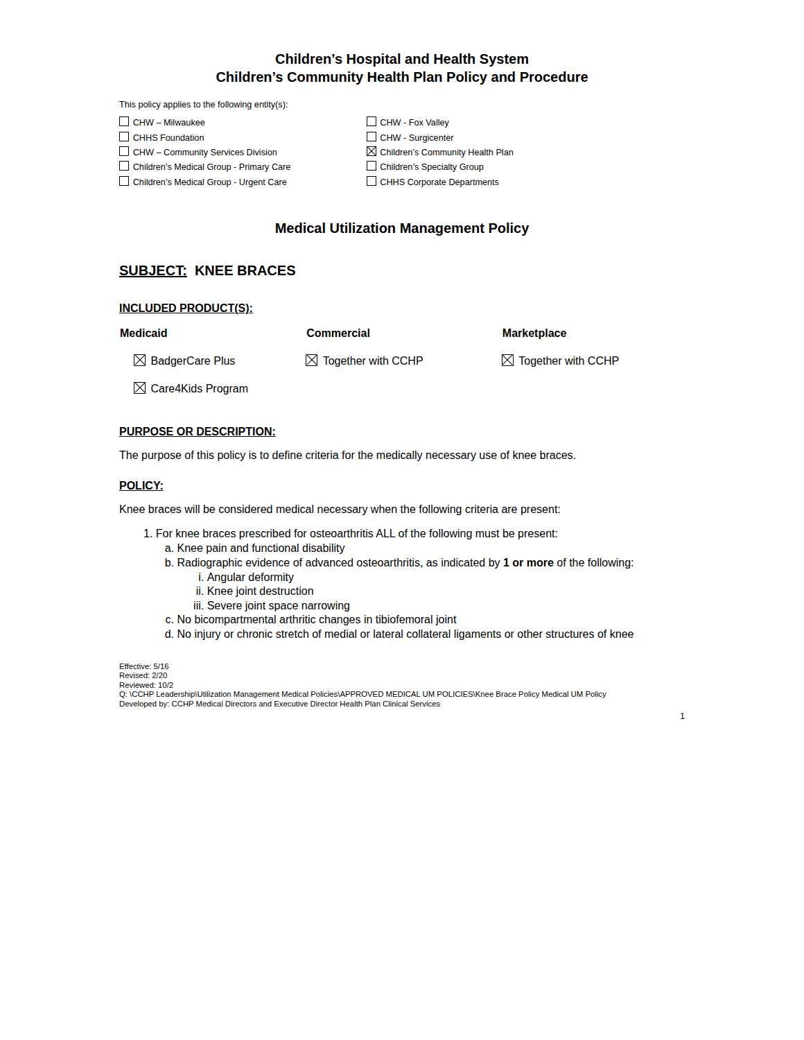Children’s Hospital and Health System
Children’s Community Health Plan Policy and Procedure
This policy applies to the following entity(s):
| CHW – Milwaukee | | CHW - Fox Valley |
| CHHS Foundation | | CHW - Surgicenter |
| CHW – Community Services Division | | Children’s Community Health Plan |
| Children’s Medical Group - Primary Care | | Children’s Specialty Group |
| Children’s Medical Group - Urgent Care | | CHHS Corporate Departments |
Medical Utilization Management Policy
SUBJECT: KNEE BRACES
INCLUDED PRODUCT(S):
| Medicaid | Commercial | Marketplace |
| --- | --- | --- |
| BadgerCare Plus | Together with CCHP | Together with CCHP |
| Care4Kids Program | | |
PURPOSE OR DESCRIPTION:
The purpose of this policy is to define criteria for the medically necessary use of knee braces.
POLICY:
Knee braces will be considered medical necessary when the following criteria are present:
For knee braces prescribed for osteoarthritis ALL of the following must be present:
Knee pain and functional disability
Radiographic evidence of advanced osteoarthritis, as indicated by 1 or more of the following:
Angular deformity
Knee joint destruction
Severe joint space narrowing
No bicompartmental arthritic changes in tibiofemoral joint
No injury or chronic stretch of medial or lateral collateral ligaments or other structures of knee
Effective: 5/16
Revised: 2/20
Reviewed: 10/2
Q: \CCHP Leadership\Utilization Management Medical Policies\APPROVED MEDICAL UM POLICIES\Knee Brace Policy Medical UM Policy
Developed by: CCHP Medical Directors and Executive Director Health Plan Clinical Services
1